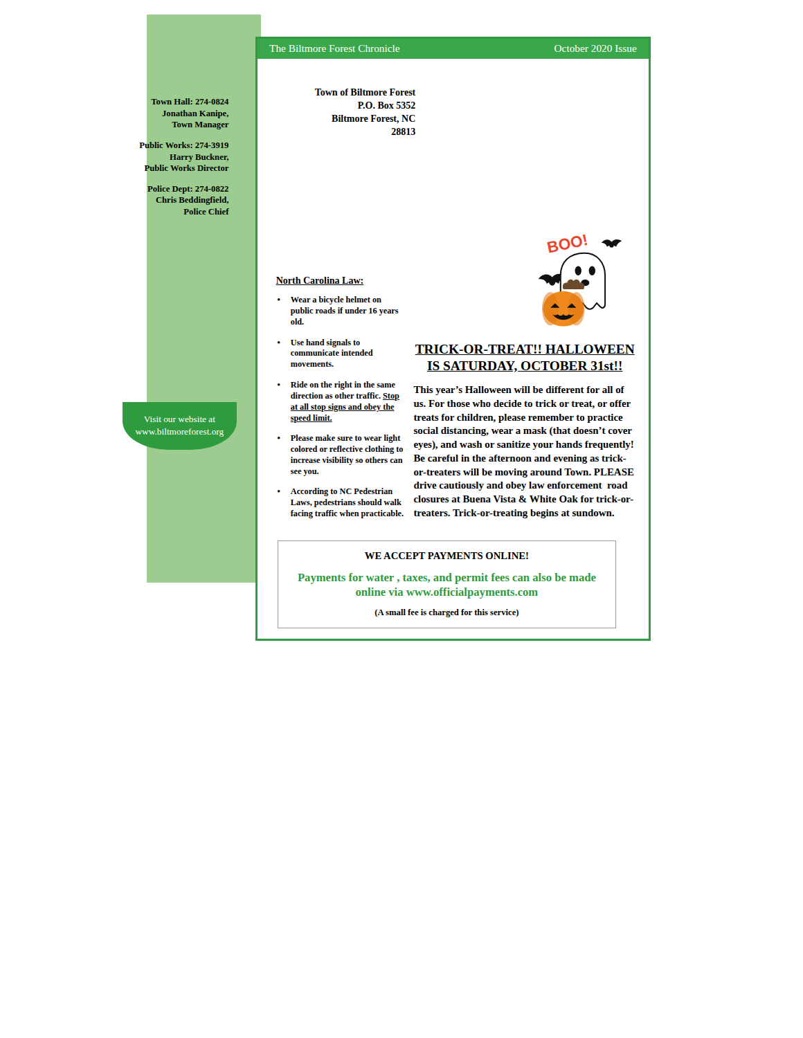Town Hall: 274-0824
Jonathan Kanipe,
Town Manager
Public Works: 274-3919
Harry Buckner,
Public Works Director
Police Dept: 274-0822
Chris Beddingfield,
Police Chief
Visit our website at
www.biltmoreforest.org
The Biltmore Forest Chronicle October 2020 Issue
Town of Biltmore Forest
P.O. Box 5352
Biltmore Forest, NC
28813
BOO!
North Carolina Law:
Wear a bicycle helmet on public roads if under 16 years old.
Use hand signals to communicate intended movements.
Ride on the right in the same direction as other traffic. Stop at all stop signs and obey the speed limit.
Please make sure to wear light colored or reflective clothing to increase visibility so others can see you.
According to NC Pedestrian Laws, pedestrians should walk facing traffic when practicable.
TRICK-OR-TREAT!! HALLOWEEN IS SATURDAY, OCTOBER 31st!!
This year’s Halloween will be different for all of us. For those who decide to trick or treat, or offer treats for children, please remember to practice social distancing, wear a mask (that doesn’t cover eyes), and wash or sanitize your hands frequently! Be careful in the afternoon and evening as trick-or-treaters will be moving around Town. PLEASE drive cautiously and obey law enforcement road closures at Buena Vista & White Oak for trick-or-treaters. Trick-or-treating begins at sundown.
WE ACCEPT PAYMENTS ONLINE!
Payments for water , taxes, and permit fees can also be made online via www.officialpayments.com
(A small fee is charged for this service)